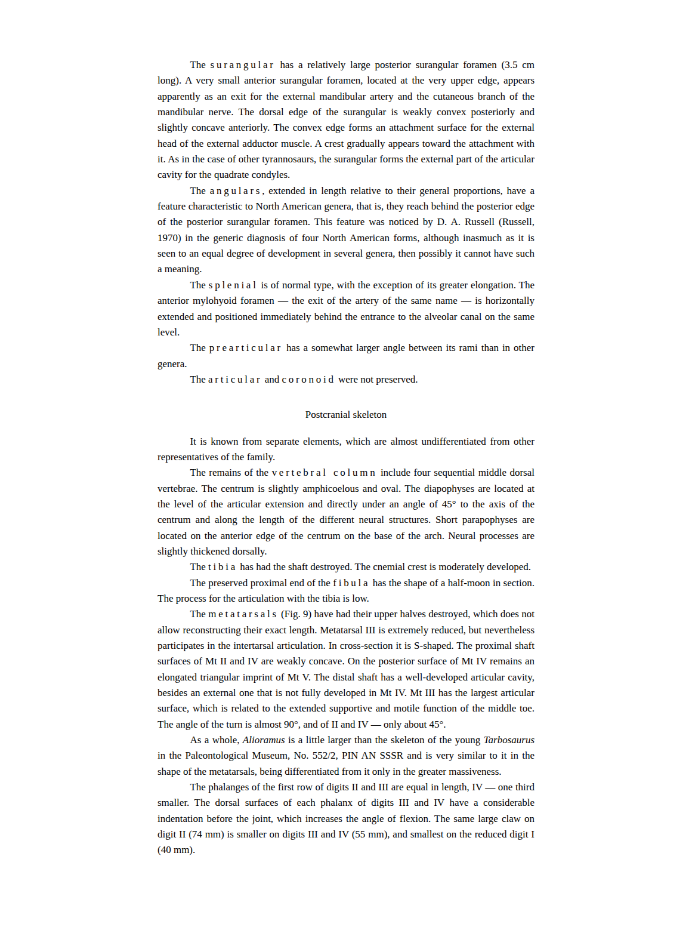The surangular has a relatively large posterior surangular foramen (3.5 cm long). A very small anterior surangular foramen, located at the very upper edge, appears apparently as an exit for the external mandibular artery and the cutaneous branch of the mandibular nerve. The dorsal edge of the surangular is weakly convex posteriorly and slightly concave anteriorly. The convex edge forms an attachment surface for the external head of the external adductor muscle. A crest gradually appears toward the attachment with it. As in the case of other tyrannosaurs, the surangular forms the external part of the articular cavity for the quadrate condyles.
The angulars, extended in length relative to their general proportions, have a feature characteristic to North American genera, that is, they reach behind the posterior edge of the posterior surangular foramen. This feature was noticed by D. A. Russell (Russell, 1970) in the generic diagnosis of four North American forms, although inasmuch as it is seen to an equal degree of development in several genera, then possibly it cannot have such a meaning.
The splenial is of normal type, with the exception of its greater elongation. The anterior mylohyoid foramen — the exit of the artery of the same name — is horizontally extended and positioned immediately behind the entrance to the alveolar canal on the same level.
The prearticular has a somewhat larger angle between its rami than in other genera.
The articular and coronoid were not preserved.
Postcranial skeleton
It is known from separate elements, which are almost undifferentiated from other representatives of the family.
The remains of the vertebral column include four sequential middle dorsal vertebrae. The centrum is slightly amphicoelous and oval. The diapophyses are located at the level of the articular extension and directly under an angle of 45° to the axis of the centrum and along the length of the different neural structures. Short parapophyses are located on the anterior edge of the centrum on the base of the arch. Neural processes are slightly thickened dorsally.
The tibia has had the shaft destroyed. The cnemial crest is moderately developed.
The preserved proximal end of the fibula has the shape of a half-moon in section. The process for the articulation with the tibia is low.
The metatarsals (Fig. 9) have had their upper halves destroyed, which does not allow reconstructing their exact length. Metatarsal III is extremely reduced, but nevertheless participates in the intertarsal articulation. In cross-section it is S-shaped. The proximal shaft surfaces of Mt II and IV are weakly concave. On the posterior surface of Mt IV remains an elongated triangular imprint of Mt V. The distal shaft has a well-developed articular cavity, besides an external one that is not fully developed in Mt IV. Mt III has the largest articular surface, which is related to the extended supportive and motile function of the middle toe. The angle of the turn is almost 90°, and of II and IV — only about 45°.
As a whole, Alioramus is a little larger than the skeleton of the young Tarbosaurus in the Paleontological Museum, No. 552/2, PIN AN SSSR and is very similar to it in the shape of the metatarsals, being differentiated from it only in the greater massiveness.
The phalanges of the first row of digits II and III are equal in length, IV — one third smaller. The dorsal surfaces of each phalanx of digits III and IV have a considerable indentation before the joint, which increases the angle of flexion. The same large claw on digit II (74 mm) is smaller on digits III and IV (55 mm), and smallest on the reduced digit I (40 mm).